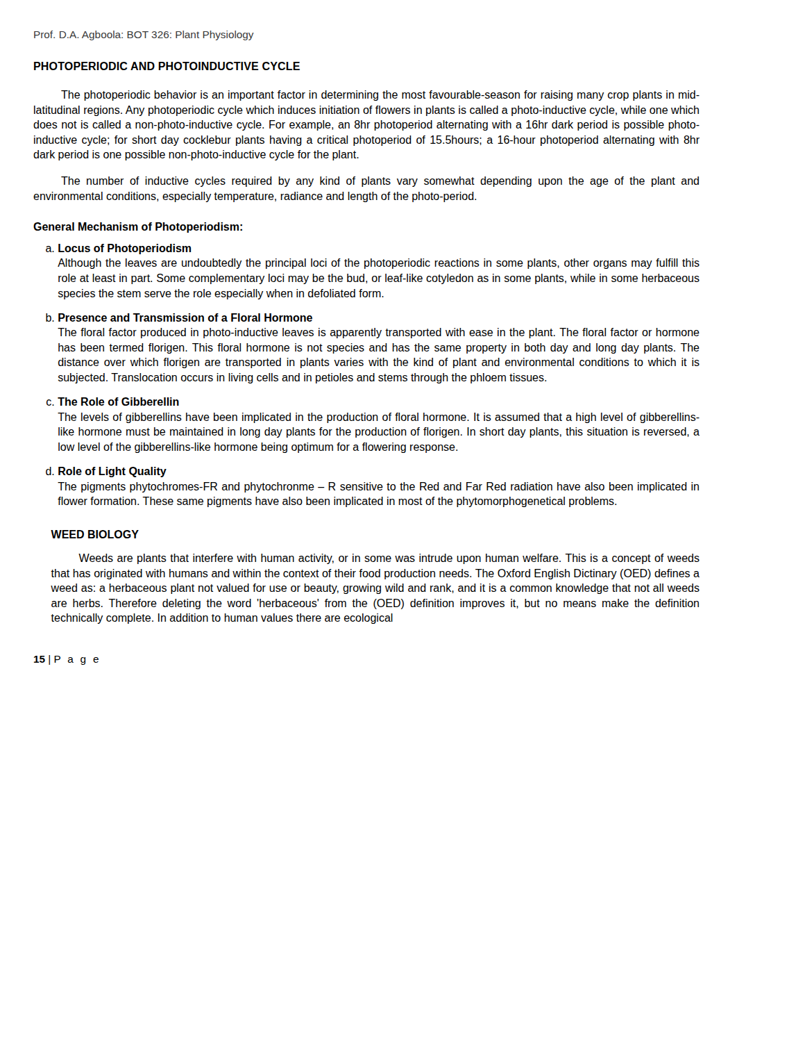Prof. D.A. Agboola: BOT 326: Plant Physiology
PHOTOPERIODIC AND PHOTOINDUCTIVE CYCLE
The photoperiodic behavior is an important factor in determining the most favourable-season for raising many crop plants in mid-latitudinal regions. Any photoperiodic cycle which induces initiation of flowers in plants is called a photo-inductive cycle, while one which does not is called a non-photo-inductive cycle. For example, an 8hr photoperiod alternating with a 16hr dark period is possible photo-inductive cycle; for short day cocklebur plants having a critical photoperiod of 15.5hours; a 16-hour photoperiod alternating with 8hr dark period is one possible non-photo-inductive cycle for the plant.
The number of inductive cycles required by any kind of plants vary somewhat depending upon the age of the plant and environmental conditions, especially temperature, radiance and length of the photo-period.
General Mechanism of Photoperiodism:
Locus of Photoperiodism
Although the leaves are undoubtedly the principal loci of the photoperiodic reactions in some plants, other organs may fulfill this role at least in part. Some complementary loci may be the bud, or leaf-like cotyledon as in some plants, while in some herbaceous species the stem serve the role especially when in defoliated form.
Presence and Transmission of a Floral Hormone
The floral factor produced in photo-inductive leaves is apparently transported with ease in the plant. The floral factor or hormone has been termed florigen. This floral hormone is not species and has the same property in both day and long day plants. The distance over which florigen are transported in plants varies with the kind of plant and environmental conditions to which it is subjected. Translocation occurs in living cells and in petioles and stems through the phloem tissues.
The Role of Gibberellin
The levels of gibberellins have been implicated in the production of floral hormone. It is assumed that a high level of gibberellins-like hormone must be maintained in long day plants for the production of florigen. In short day plants, this situation is reversed, a low level of the gibberellins-like hormone being optimum for a flowering response.
Role of Light Quality
The pigments phytochromes-FR and phytochronme – R sensitive to the Red and Far Red radiation have also been implicated in flower formation. These same pigments have also been implicated in most of the phytomorphogenetical problems.
WEED BIOLOGY
Weeds are plants that interfere with human activity, or in some was intrude upon human welfare. This is a concept of weeds that has originated with humans and within the context of their food production needs. The Oxford English Dictinary (OED) defines a weed as: a herbaceous plant not valued for use or beauty, growing wild and rank, and it is a common knowledge that not all weeds are herbs. Therefore deleting the word 'herbaceous' from the (OED) definition improves it, but no means make the definition technically complete. In addition to human values there are ecological
15 | P a g e